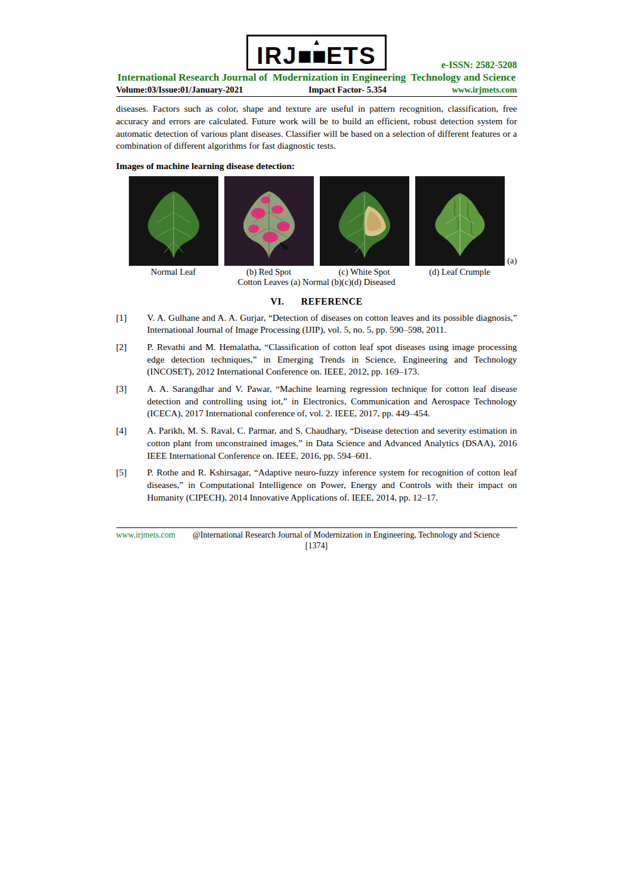▲IRJ■■ETS
e-ISSN: 2582-5208
International Research Journal of Modernization in Engineering Technology and Science
Volume:03/Issue:01/January-2021 Impact Factor- 5.354 www.irjmets.com
diseases. Factors such as color, shape and texture are useful in pattern recognition, classification, free accuracy and errors are calculated. Future work will be to build an efficient, robust detection system for automatic detection of various plant diseases. Classifier will be based on a selection of different features or a combination of different algorithms for fast diagnostic tests.
Images of machine learning disease detection:
(a)
Normal Leaf (b) Red Spot (c) White Spot (d) Leaf Crumple
Cotton Leaves (a) Normal (b)(c)(d) Diseased
VI. REFERENCE
[1] V. A. Gulhane and A. A. Gurjar, “Detection of diseases on cotton leaves and its possible diagnosis,” International Journal of Image Processing (IJIP), vol. 5, no. 5, pp. 590–598, 2011.
[2] P. Revathi and M. Hemalatha, “Classification of cotton leaf spot diseases using image processing edge detection techniques,” in Emerging Trends in Science, Engineering and Technology (INCOSET), 2012 International Conference on. IEEE, 2012, pp. 169–173.
[3] A. A. Sarangdhar and V. Pawar, “Machine learning regression technique for cotton leaf disease detection and controlling using iot,” in Electronics, Communication and Aerospace Technology (ICECA), 2017 International conference of, vol. 2. IEEE, 2017, pp. 449–454.
[4] A. Parikh, M. S. Raval, C. Parmar, and S. Chaudhary, “Disease detection and severity estimation in cotton plant from unconstrained images,” in Data Science and Advanced Analytics (DSAA), 2016 IEEE International Conference on. IEEE, 2016, pp. 594–601.
[5] P. Rothe and R. Kshirsagar, “Adaptive neuro-fuzzy inference system for recognition of cotton leaf diseases,” in Computational Intelligence on Power, Energy and Controls with their impact on Humanity (CIPECH), 2014 Innovative Applications of. IEEE, 2014, pp. 12–17.
www.irjmets.com @International Research Journal of Modernization in Engineering, Technology and Science
[1374]